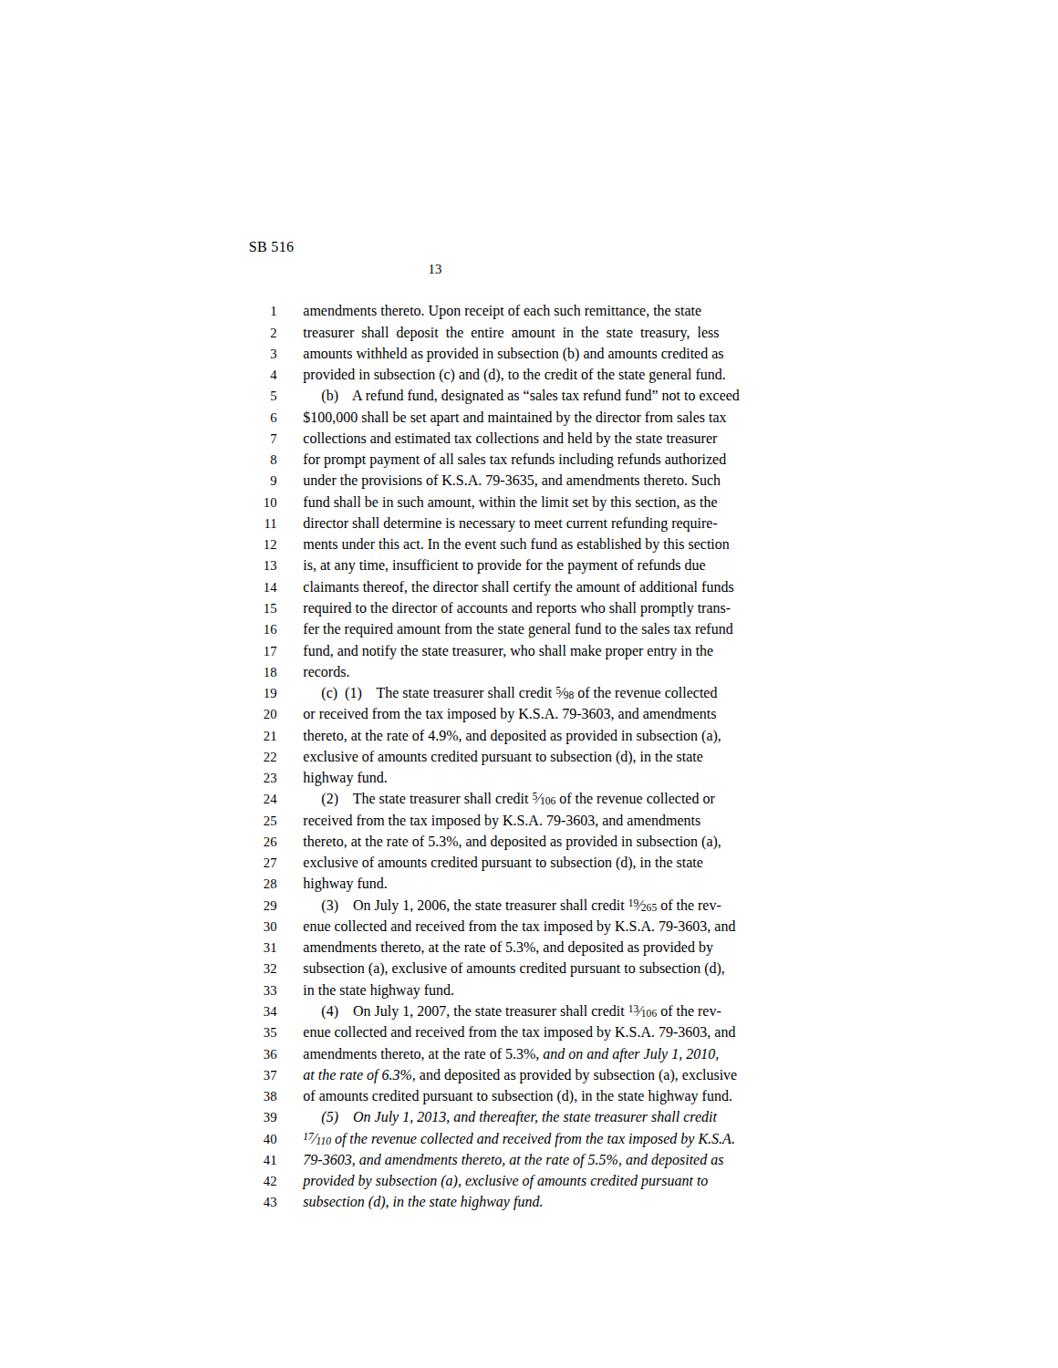SB 516
13
1 amendments thereto. Upon receipt of each such remittance, the state
2 treasurer shall deposit the entire amount in the state treasury, less
3 amounts withheld as provided in subsection (b) and amounts credited as
4 provided in subsection (c) and (d), to the credit of the state general fund.
5 (b) A refund fund, designated as “sales tax refund fund” not to exceed
6$100,000 shall be set apart and maintained by the director from sales tax
7 collections and estimated tax collections and held by the state treasurer
8 for prompt payment of all sales tax refunds including refunds authorized
9 under the provisions of K.S.A. 79-3635, and amendments thereto. Such
10 fund shall be in such amount, within the limit set by this section, as the
11 director shall determine is necessary to meet current refunding require-
12 ments under this act. In the event such fund as established by this section
13 is, at any time, insufficient to provide for the payment of refunds due
14 claimants thereof, the director shall certify the amount of additional funds
15 required to the director of accounts and reports who shall promptly trans-
16 fer the required amount from the state general fund to the sales tax refund
17 fund, and notify the state treasurer, who shall make proper entry in the
18 records.
19 (c) (1) The state treasurer shall credit 5⁄98 of the revenue collected
20 or received from the tax imposed by K.S.A. 79-3603, and amendments
21 thereto, at the rate of 4.9%, and deposited as provided in subsection (a),
22 exclusive of amounts credited pursuant to subsection (d), in the state
23 highway fund.
24 (2) The state treasurer shall credit 5⁄106 of the revenue collected or
25 received from the tax imposed by K.S.A. 79-3603, and amendments
26 thereto, at the rate of 5.3%, and deposited as provided in subsection (a),
27 exclusive of amounts credited pursuant to subsection (d), in the state
28 highway fund.
29 (3) On July 1, 2006, the state treasurer shall credit 19⁄265 of the rev-
30 enue collected and received from the tax imposed by K.S.A. 79-3603, and
31 amendments thereto, at the rate of 5.3%, and deposited as provided by
32 subsection (a), exclusive of amounts credited pursuant to subsection (d),
33 in the state highway fund.
34 (4) On July 1, 2007, the state treasurer shall credit 13⁄106 of the rev-
35 enue collected and received from the tax imposed by K.S.A. 79-3603, and
36 amendments thereto, at the rate of 5.3%, and on and after July 1, 2010,
37 at the rate of 6.3%, and deposited as provided by subsection (a), exclusive
38 of amounts credited pursuant to subsection (d), in the state highway fund.
39 (5) On July 1, 2013, and thereafter, the state treasurer shall credit
4017⁄110 of the revenue collected and received from the tax imposed by K.S.A.
4179-3603, and amendments thereto, at the rate of 5.5%, and deposited as
42 provided by subsection (a), exclusive of amounts credited pursuant to
43 subsection (d), in the state highway fund.